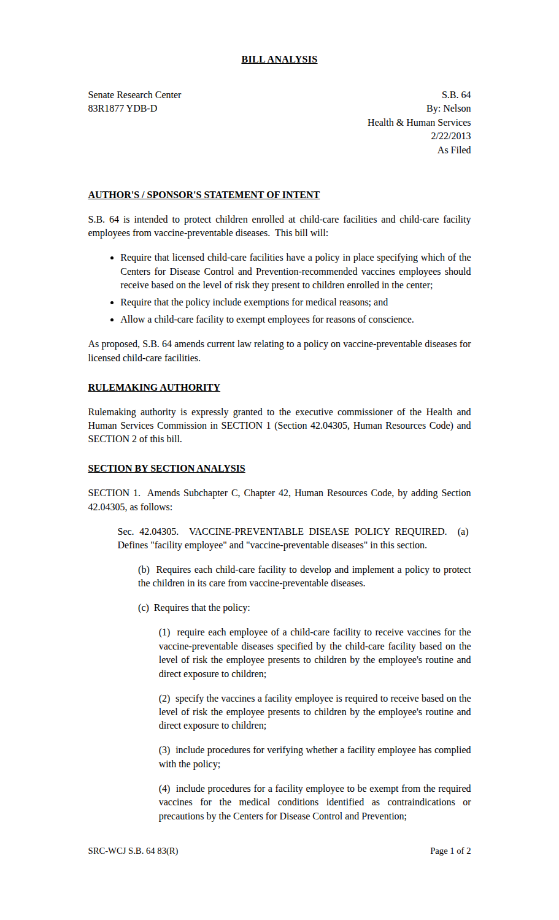BILL ANALYSIS
| Senate Research Center 83R1877 YDB-D | S.B. 64 By: Nelson Health & Human Services 2/22/2013 As Filed |
AUTHOR'S / SPONSOR'S STATEMENT OF INTENT
S.B. 64 is intended to protect children enrolled at child-care facilities and child-care facility employees from vaccine-preventable diseases. This bill will:
Require that licensed child-care facilities have a policy in place specifying which of the Centers for Disease Control and Prevention-recommended vaccines employees should receive based on the level of risk they present to children enrolled in the center;
Require that the policy include exemptions for medical reasons; and
Allow a child-care facility to exempt employees for reasons of conscience.
As proposed, S.B. 64 amends current law relating to a policy on vaccine-preventable diseases for licensed child-care facilities.
RULEMAKING AUTHORITY
Rulemaking authority is expressly granted to the executive commissioner of the Health and Human Services Commission in SECTION 1 (Section 42.04305, Human Resources Code) and SECTION 2 of this bill.
SECTION BY SECTION ANALYSIS
SECTION 1. Amends Subchapter C, Chapter 42, Human Resources Code, by adding Section 42.04305, as follows:
Sec. 42.04305. VACCINE-PREVENTABLE DISEASE POLICY REQUIRED. (a) Defines "facility employee" and "vaccine-preventable diseases" in this section.
(b) Requires each child-care facility to develop and implement a policy to protect the children in its care from vaccine-preventable diseases.
(c) Requires that the policy:
(1) require each employee of a child-care facility to receive vaccines for the vaccine-preventable diseases specified by the child-care facility based on the level of risk the employee presents to children by the employee's routine and direct exposure to children;
(2) specify the vaccines a facility employee is required to receive based on the level of risk the employee presents to children by the employee's routine and direct exposure to children;
(3) include procedures for verifying whether a facility employee has complied with the policy;
(4) include procedures for a facility employee to be exempt from the required vaccines for the medical conditions identified as contraindications or precautions by the Centers for Disease Control and Prevention;
SRC-WCJ S.B. 64 83(R)
Page 1 of 2